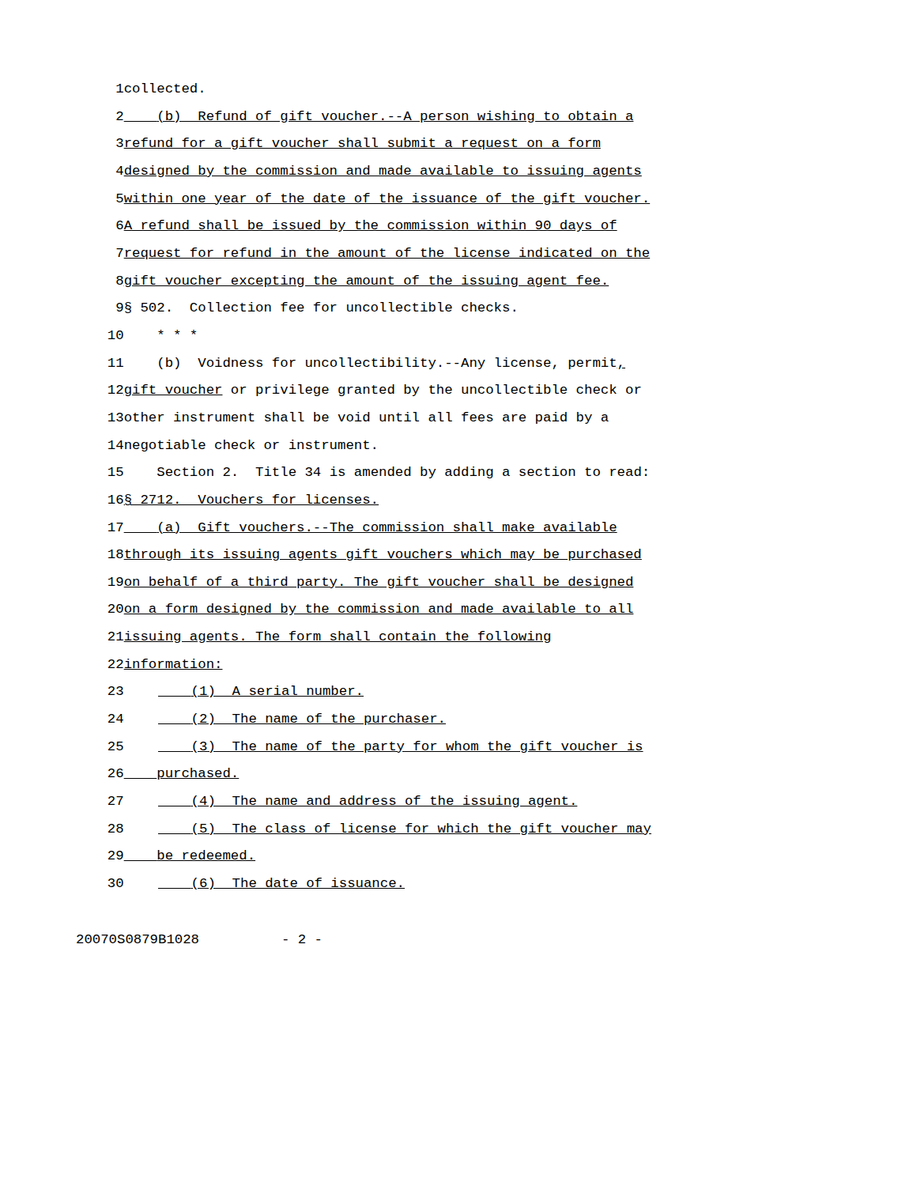| 1 | collected. |
| 2 | (b) Refund of gift voucher.--A person wishing to obtain a |
| 3 | refund for a gift voucher shall submit a request on a form |
| 4 | designed by the commission and made available to issuing agents |
| 5 | within one year of the date of the issuance of the gift voucher. |
| 6 | A refund shall be issued by the commission within 90 days of |
| 7 | request for refund in the amount of the license indicated on the |
| 8 | gift voucher excepting the amount of the issuing agent fee. |
| 9 | § 502. Collection fee for uncollectible checks. |
| 10 | * * * |
| 11 | (b) Voidness for uncollectibility.--Any license, permit , |
| 12 | gift voucher or privilege granted by the uncollectible check or |
| 13 | other instrument shall be void until all fees are paid by a |
| 14 | negotiable check or instrument. |
| 15 | Section 2. Title 34 is amended by adding a section to read: |
| 16 | § 2712. Vouchers for licenses. |
| 17 | (a) Gift vouchers.--The commission shall make available |
| 18 | through its issuing agents gift vouchers which may be purchased |
| 19 | on behalf of a third party. The gift voucher shall be designed |
| 20 | on a form designed by the commission and made available to all |
| 21 | issuing agents. The form shall contain the following |
| 22 | information: |
| 23 | (1) A serial number. |
| 24 | (2) The name of the purchaser. |
| 25 | (3) The name of the party for whom the gift voucher is |
| 26 | purchased. |
| 27 | (4) The name and address of the issuing agent. |
| 28 | (5) The class of license for which the gift voucher may |
| 29 | be redeemed. |
| 30 | (6) The date of issuance. |
20070S0879B1028 - 2 -